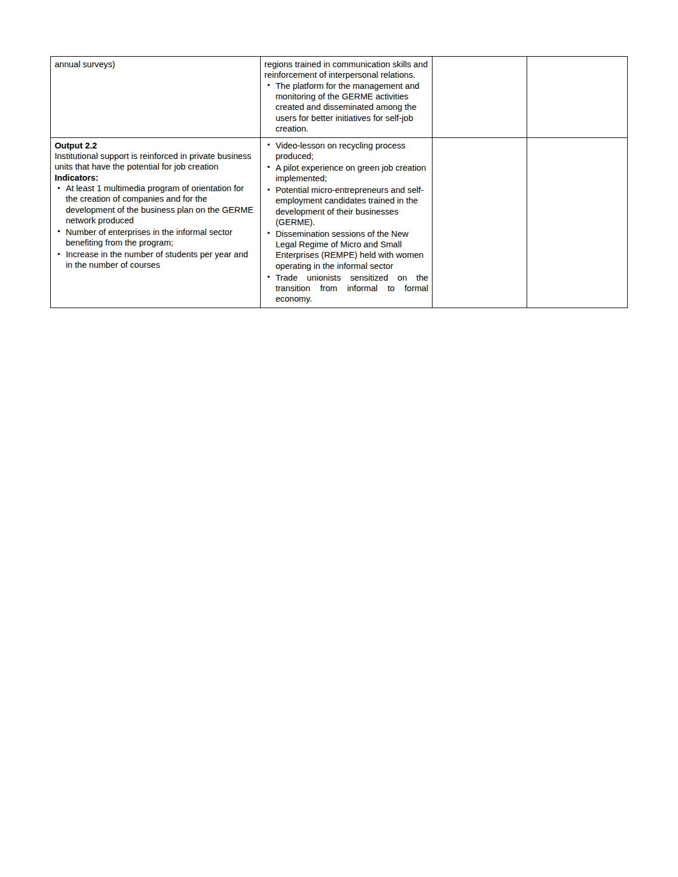| annual surveys) | regions trained in communication skills and reinforcement of interpersonal relations. The platform for the management and monitoring of the GERME activities created and disseminated among the users for better initiatives for self-job creation. | | |
| Output 2.2 Institutional support is reinforced in private business units that have the potential for job creation Indicators: At least 1 multimedia program of orientation for the creation of companies and for the development of the business plan on the GERME network produced Number of enterprises in the informal sector benefiting from the program; Increase in the number of students per year and in the number of courses | Video-lesson on recycling process produced; A pilot experience on green job creation implemented; Potential micro-entrepreneurs and self-employment candidates trained in the development of their businesses (GERME). Dissemination sessions of the New Legal Regime of Micro and Small Enterprises (REMPE) held with women operating in the informal sector Trade unionists sensitized on the transition from informal to formal economy. | | |